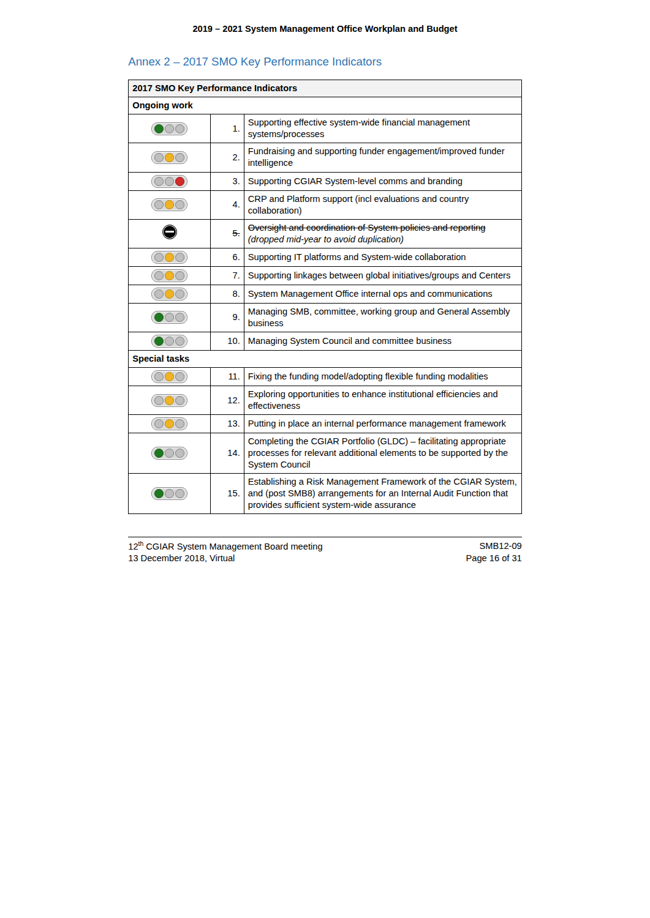2019 – 2021 System Management Office Workplan and Budget
Annex 2 – 2017 SMO Key Performance Indicators
| 2017 SMO Key Performance Indicators |
| --- |
| Ongoing work |
| | 1. | Supporting effective system-wide financial management systems/processes |
| | 2. | Fundraising and supporting funder engagement/improved funder intelligence |
| | 3. | Supporting CGIAR System-level comms and branding |
| | 4. | CRP and Platform support (incl evaluations and country collaboration) |
| | 5. | Oversight and coordination of System policies and reporting (dropped mid-year to avoid duplication) |
| | 6. | Supporting IT platforms and System-wide collaboration |
| | 7. | Supporting linkages between global initiatives/groups and Centers |
| | 8. | System Management Office internal ops and communications |
| | 9. | Managing SMB, committee, working group and General Assembly business |
| | 10. | Managing System Council and committee business |
| Special tasks |
| | 11. | Fixing the funding model/adopting flexible funding modalities |
| | 12. | Exploring opportunities to enhance institutional efficiencies and effectiveness |
| | 13. | Putting in place an internal performance management framework |
| | 14. | Completing the CGIAR Portfolio (GLDC) – facilitating appropriate processes for relevant additional elements to be supported by the System Council |
| | 15. | Establishing a Risk Management Framework of the CGIAR System, and (post SMB8) arrangements for an Internal Audit Function that provides sufficient system-wide assurance |
| 12 th CGIAR System Management Board meeting | SMB12-09 |
| 13 December 2018, Virtual | Page 16 of 31 |